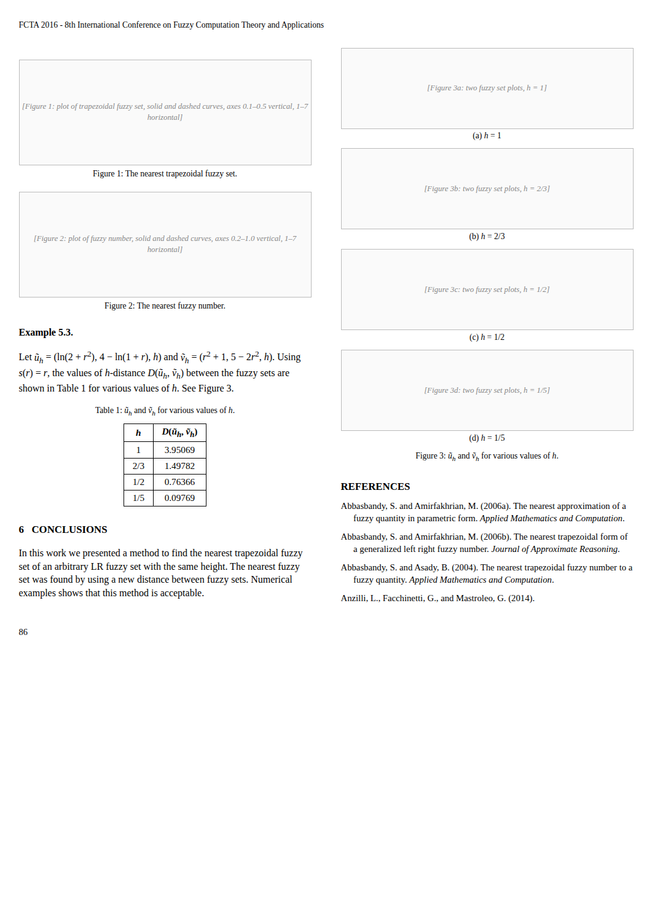FCTA 2016 - 8th International Conference on Fuzzy Computation Theory and Applications
[Figure 1: plot of trapezoidal fuzzy set, solid and dashed curves, axes 0.1–0.5 vertical, 1–7 horizontal]
Figure 1: The nearest trapezoidal fuzzy set.
[Figure 2: plot of fuzzy number, solid and dashed curves, axes 0.2–1.0 vertical, 1–7 horizontal]
Figure 2: The nearest fuzzy number.
Example 5.3.
Let ũh = (ln(2 + r2), 4 − ln(1 + r), h) and ṽh = (r2 + 1, 5 − 2r2, h). Using s(r) = r, the values of h-distance D(ũh, ṽh) between the fuzzy sets are shown in Table 1 for various values of h. See Figure 3.
Table 1: ũh and ṽh for various values of h.
| h | D ( ũ h , ṽ h ) |
| --- | --- |
| 1 | 3.95069 |
| 2/3 | 1.49782 |
| 1/2 | 0.76366 |
| 1/5 | 0.09769 |
6 CONCLUSIONS
In this work we presented a method to find the nearest trapezoidal fuzzy set of an arbitrary LR fuzzy set with the same height. The nearest fuzzy set was found by using a new distance between fuzzy sets. Numerical examples shows that this method is acceptable.
86
[Figure 3a: two fuzzy set plots, h = 1]
(a) h = 1
[Figure 3b: two fuzzy set plots, h = 2/3]
(b) h = 2/3
[Figure 3c: two fuzzy set plots, h = 1/2]
(c) h = 1/2
[Figure 3d: two fuzzy set plots, h = 1/5]
(d) h = 1/5
Figure 3: ũh and ṽh for various values of h.
REFERENCES
Abbasbandy, S. and Amirfakhrian, M. (2006a). The nearest approximation of a fuzzy quantity in parametric form. Applied Mathematics and Computation.
Abbasbandy, S. and Amirfakhrian, M. (2006b). The nearest trapezoidal form of a generalized left right fuzzy number. Journal of Approximate Reasoning.
Abbasbandy, S. and Asady, B. (2004). The nearest trapezoidal fuzzy number to a fuzzy quantity. Applied Mathematics and Computation.
Anzilli, L., Facchinetti, G., and Mastroleo, G. (2014).